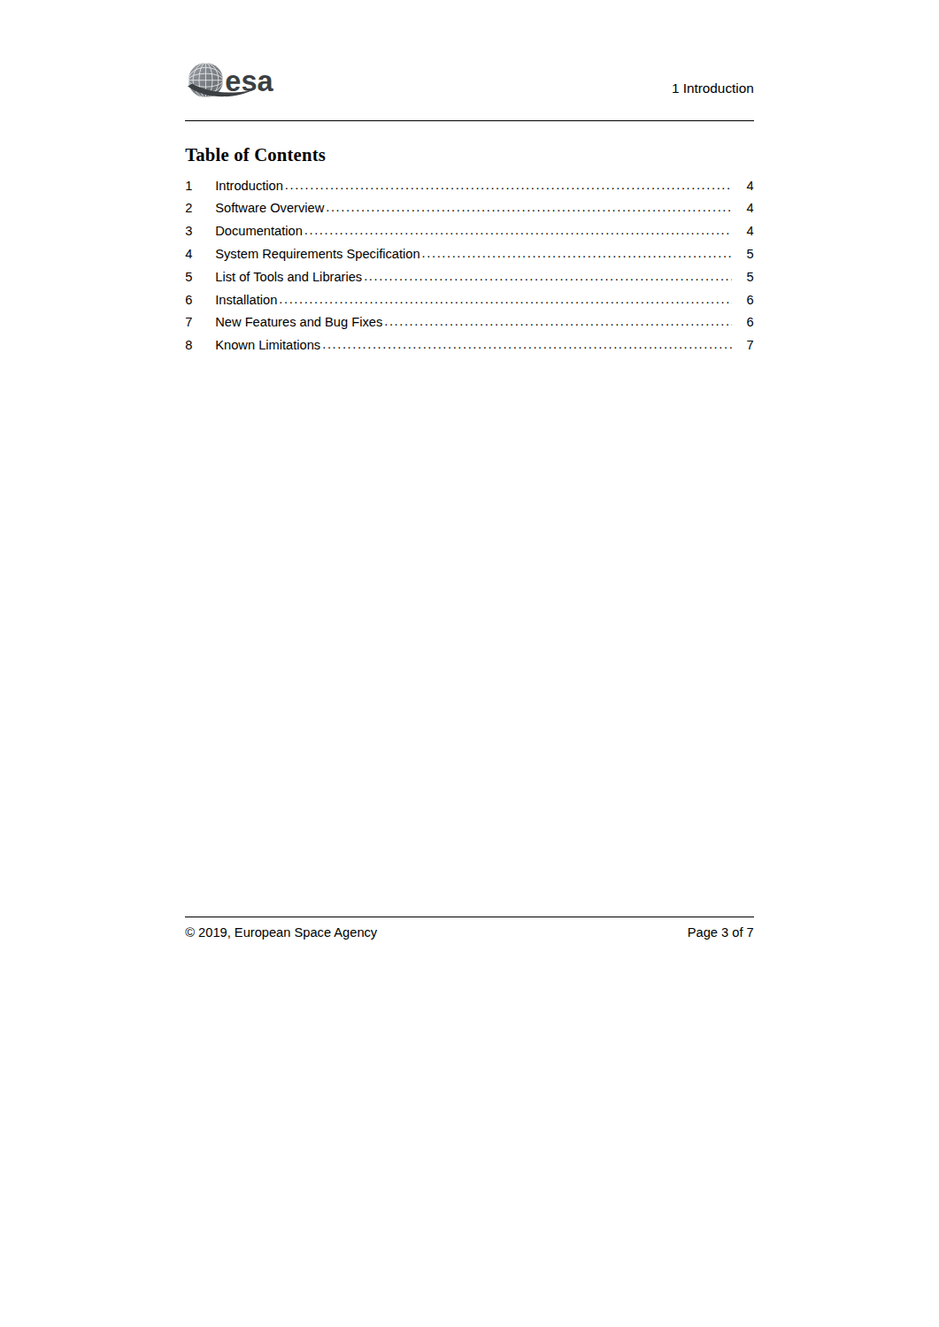esa
1 Introduction
Table of Contents
1 Introduction .................................................................................................................. 4
2 Software Overview .................................................................................................................. 4
3 Documentation .................................................................................................................. 4
4 System Requirements Specification .................................................................................................................. 5
5 List of Tools and Libraries .................................................................................................................. 5
6 Installation .................................................................................................................. 6
7 New Features and Bug Fixes .................................................................................................................. 6
8 Known Limitations .................................................................................................................. 7
© 2019, European Space Agency
Page 3 of 7